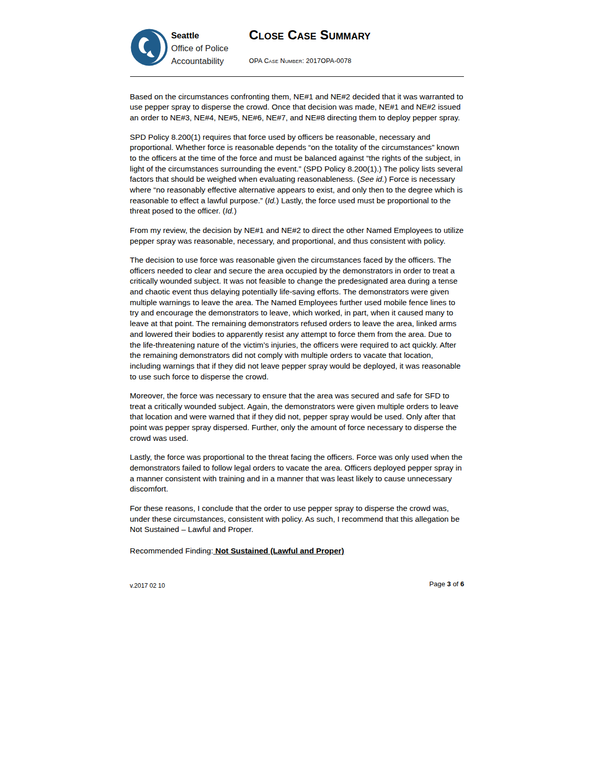Seattle
Office of Police
Accountability
Close Case Summary
OPA Case Number: 2017OPA-0078
Based on the circumstances confronting them, NE#1 and NE#2 decided that it was warranted to use pepper spray to disperse the crowd. Once that decision was made, NE#1 and NE#2 issued an order to NE#3, NE#4, NE#5, NE#6, NE#7, and NE#8 directing them to deploy pepper spray.
SPD Policy 8.200(1) requires that force used by officers be reasonable, necessary and proportional. Whether force is reasonable depends “on the totality of the circumstances” known to the officers at the time of the force and must be balanced against “the rights of the subject, in light of the circumstances surrounding the event.” (SPD Policy 8.200(1).) The policy lists several factors that should be weighed when evaluating reasonableness. (See id.) Force is necessary where “no reasonably effective alternative appears to exist, and only then to the degree which is reasonable to effect a lawful purpose.” (Id.) Lastly, the force used must be proportional to the threat posed to the officer. (Id.)
From my review, the decision by NE#1 and NE#2 to direct the other Named Employees to utilize pepper spray was reasonable, necessary, and proportional, and thus consistent with policy.
The decision to use force was reasonable given the circumstances faced by the officers. The officers needed to clear and secure the area occupied by the demonstrators in order to treat a critically wounded subject. It was not feasible to change the predesignated area during a tense and chaotic event thus delaying potentially life-saving efforts. The demonstrators were given multiple warnings to leave the area. The Named Employees further used mobile fence lines to try and encourage the demonstrators to leave, which worked, in part, when it caused many to leave at that point. The remaining demonstrators refused orders to leave the area, linked arms and lowered their bodies to apparently resist any attempt to force them from the area. Due to the life-threatening nature of the victim’s injuries, the officers were required to act quickly. After the remaining demonstrators did not comply with multiple orders to vacate that location, including warnings that if they did not leave pepper spray would be deployed, it was reasonable to use such force to disperse the crowd.
Moreover, the force was necessary to ensure that the area was secured and safe for SFD to treat a critically wounded subject. Again, the demonstrators were given multiple orders to leave that location and were warned that if they did not, pepper spray would be used. Only after that point was pepper spray dispersed. Further, only the amount of force necessary to disperse the crowd was used.
Lastly, the force was proportional to the threat facing the officers. Force was only used when the demonstrators failed to follow legal orders to vacate the area. Officers deployed pepper spray in a manner consistent with training and in a manner that was least likely to cause unnecessary discomfort.
For these reasons, I conclude that the order to use pepper spray to disperse the crowd was, under these circumstances, consistent with policy. As such, I recommend that this allegation be Not Sustained – Lawful and Proper.
Recommended Finding: Not Sustained (Lawful and Proper)
Page 3 of 6
v.2017 02 10